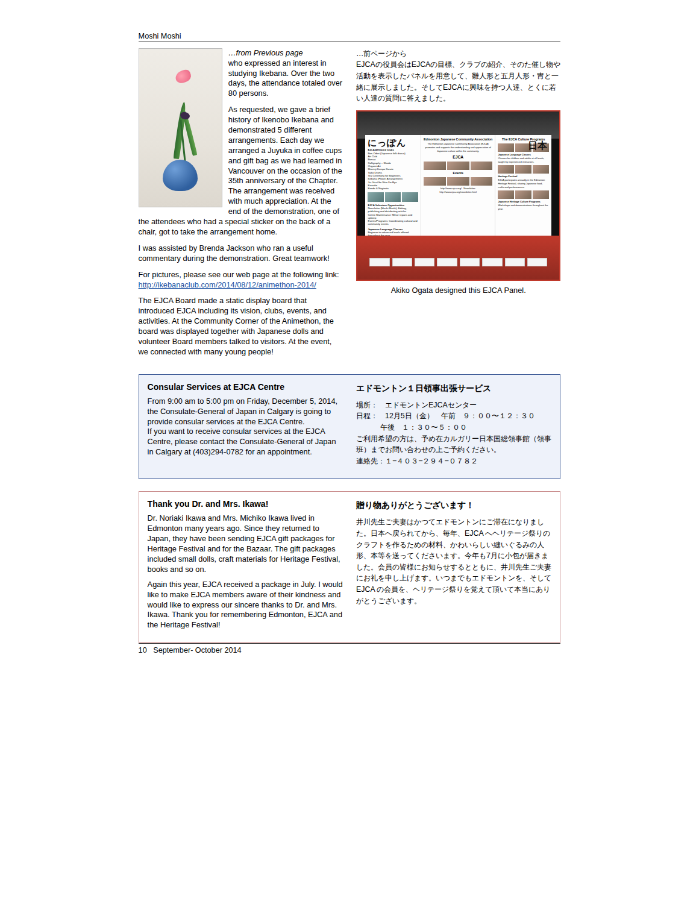Moshi Moshi
…from Previous page
who expressed an interest in studying Ikebana. Over the two days, the attendance totaled over 80 persons.
As requested, we gave a brief history of Ikenobo Ikebana and demonstrated 5 different arrangements. Each day we arranged a Juyuka in coffee cups and gift bag as we had learned in Vancouver on the occasion of the 35th anniversary of the Chapter. The arrangement was received with much appreciation. At the end of the demonstration, one of the attendees who had a special sticker on the back of a chair, got to take the arrangement home.
I was assisted by Brenda Jackson who ran a useful commentary during the demonstration. Great teamwork!
For pictures, please see our web page at the following link: http://ikebanaclub.com/2014/08/12/animethon-2014/
The EJCA Board made a static display board that introduced EJCA including its vision, clubs, events, and activities. At the Community Corner of the Animethon, the board was displayed together with Japanese dolls and volunteer Board members talked to visitors. At the event, we connected with many young people!
…前ページから
EJCAの役員会はEJCAの目標、クラブの紹介、そのた催し物や活動を表示したパネルを用意して、雛人形と五月人形・冑と一緒に展示しました。そしてEJCAに興味を持つ人達、とくに若い人達の質問に答えました。
にっぽん
EJCA Affiliated Clubs
Bon-Odori (Japanese folk dance)
Art Club
Bonsai
Calligraphy – Shodo
Origami Art
Shorinji Kempo Karate
Taiko Drums
Tea Ceremony for Beginners
Ikebana (Flower Arrangement)
Jiu-Jitsu/Go-Shin-Do-Ryu
Karaoke
Kendo & Naginata
EJCA Volunteer Opportunities
Newsletter (Moshi Moshi): Editing, publishing and distributing articles
Centre Maintenance: Minor repairs and upkeep
Events/Programs: Coordinating cultural and community events
Japanese Language Classes
Beginner to advanced levels offered throughout the year
Edmonton Japanese Community Association
The Edmonton Japanese Community Association (EJCA) promotes and supports the understanding and appreciation of Japanese culture within the community.
EJCA
Events
http://www.ejca.org/ Newsletter: http://www.ejca.org/newsletter.html
The EJCA Culture Programs
Japanese Language Classes
Classes for children and adults at all levels, taught by experienced instructors.
Heritage Festival
EJCA participates annually in the Edmonton Heritage Festival, sharing Japanese food, crafts and performances.
Japanese Heritage Culture Programs
Workshops and demonstrations throughout the year.
日本
Akiko Ogata designed this EJCA Panel.
Consular Services at EJCA Centre
From 9:00 am to 5:00 pm on Friday, December 5, 2014, the Consulate-General of Japan in Calgary is going to provide consular services at the EJCA Centre.
If you want to receive consular services at the EJCA Centre, please contact the Consulate-General of Japan in Calgary at (403)294-0782 for an appointment.
エドモントン１日領事出張サービス
場所：　エドモントンEJCAセンター
日程：　12月5日（金）　午前　９：００〜１２：３０
午後　１：３０〜５：００
ご利用希望の方は、予め在カルガリー日本国総領事館（領事班）までお問い合わせの上ご予約ください。
連絡先：１−４０３−２９４−０７８２
Thank you Dr. and Mrs. Ikawa!
Dr. Noriaki Ikawa and Mrs. Michiko Ikawa lived in Edmonton many years ago. Since they returned to Japan, they have been sending EJCA gift packages for Heritage Festival and for the Bazaar. The gift packages included small dolls, craft materials for Heritage Festival, books and so on.
Again this year, EJCA received a package in July. I would like to make EJCA members aware of their kindness and would like to express our sincere thanks to Dr. and Mrs. Ikawa. Thank you for remembering Edmonton, EJCA and the Heritage Festival!
贈り物ありがとうございます！
井川先生ご夫妻はかつてエドモントンにご滞在になりました。日本へ戻られてから、毎年、EJCA へヘリテージ祭りのクラフトを作るための材料、かわいらしい縫いぐるみの人形、本等を送ってくださいます。今年も7月に小包が届きました。会員の皆様にお知らせするとともに、井川先生ご夫妻にお礼を申し上げます。いつまでもエドモントンを、そして EJCA の会員を、ヘリテージ祭りを覚えて頂いて本当にありがとうございます。
10 September- October 2014